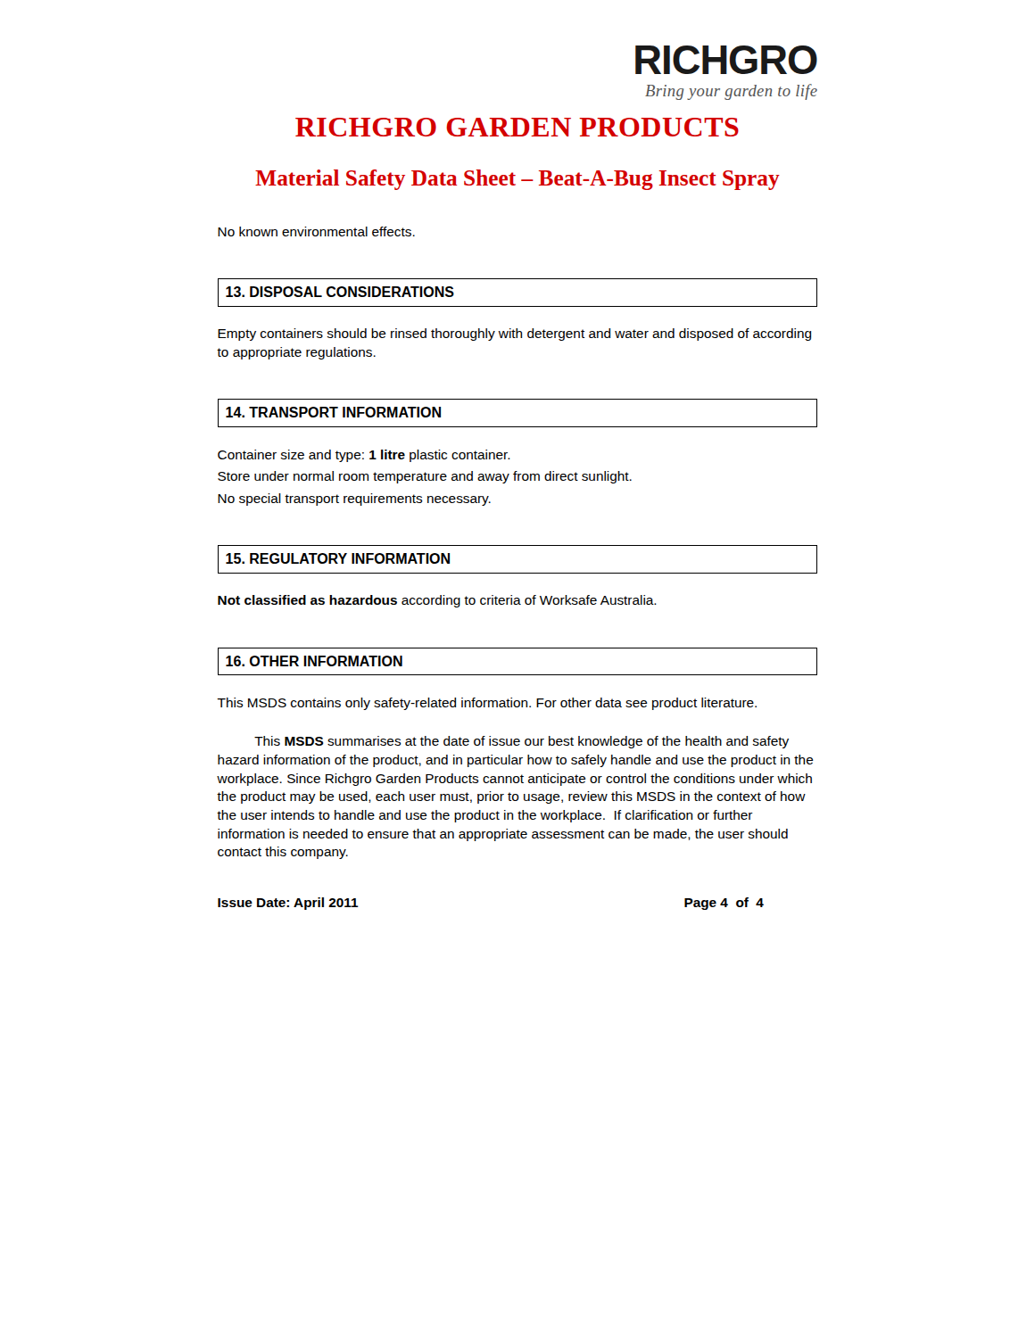RICHGRO Bring your garden to life
RICHGRO GARDEN PRODUCTS
Material Safety Data Sheet – Beat-A-Bug Insect Spray
No known environmental effects.
13. DISPOSAL CONSIDERATIONS
Empty containers should be rinsed thoroughly with detergent and water and disposed of according to appropriate regulations.
14. TRANSPORT INFORMATION
Container size and type: 1 litre plastic container.
Store under normal room temperature and away from direct sunlight.
No special transport requirements necessary.
15. REGULATORY INFORMATION
Not classified as hazardous according to criteria of Worksafe Australia.
16. OTHER INFORMATION
This MSDS contains only safety-related information. For other data see product literature.
This MSDS summarises at the date of issue our best knowledge of the health and safety hazard information of the product, and in particular how to safely handle and use the product in the workplace. Since Richgro Garden Products cannot anticipate or control the conditions under which the product may be used, each user must, prior to usage, review this MSDS in the context of how the user intends to handle and use the product in the workplace. If clarification or further information is needed to ensure that an appropriate assessment can be made, the user should contact this company.
Issue Date: April 2011 Page 4 of 4